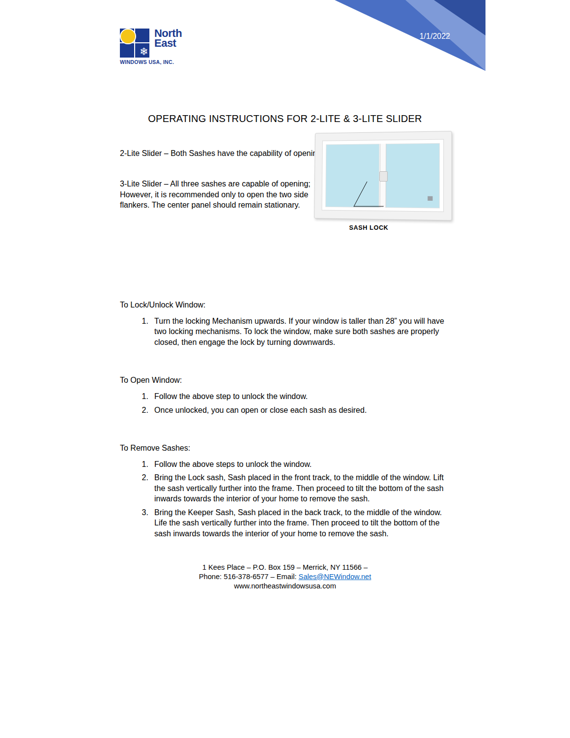1/1/2022
❄
North
East
WINDOWS USA, INC.
OPERATING INSTRUCTIONS FOR 2-LITE & 3-LITE SLIDER
SASH LOCK
2-Lite Slider – Both Sashes have the capability of opening.
3-Lite Slider – All three sashes are capable of opening; However, it is recommended only to open the two side flankers. The center panel should remain stationary.
To Lock/Unlock Window:
Turn the locking Mechanism upwards. If your window is taller than 28” you will have two locking mechanisms. To lock the window, make sure both sashes are properly closed, then engage the lock by turning downwards.
To Open Window:
Follow the above step to unlock the window.
Once unlocked, you can open or close each sash as desired.
To Remove Sashes:
Follow the above steps to unlock the window.
Bring the Lock sash, Sash placed in the front track, to the middle of the window. Lift the sash vertically further into the frame. Then proceed to tilt the bottom of the sash inwards towards the interior of your home to remove the sash.
Bring the Keeper Sash, Sash placed in the back track, to the middle of the window. Life the sash vertically further into the frame. Then proceed to tilt the bottom of the sash inwards towards the interior of your home to remove the sash.
1 Kees Place – P.O. Box 159 – Merrick, NY 11566 –
Phone: 516-378-6577 – Email: Sales@NEWindow.net
www.northeastwindowsusa.com